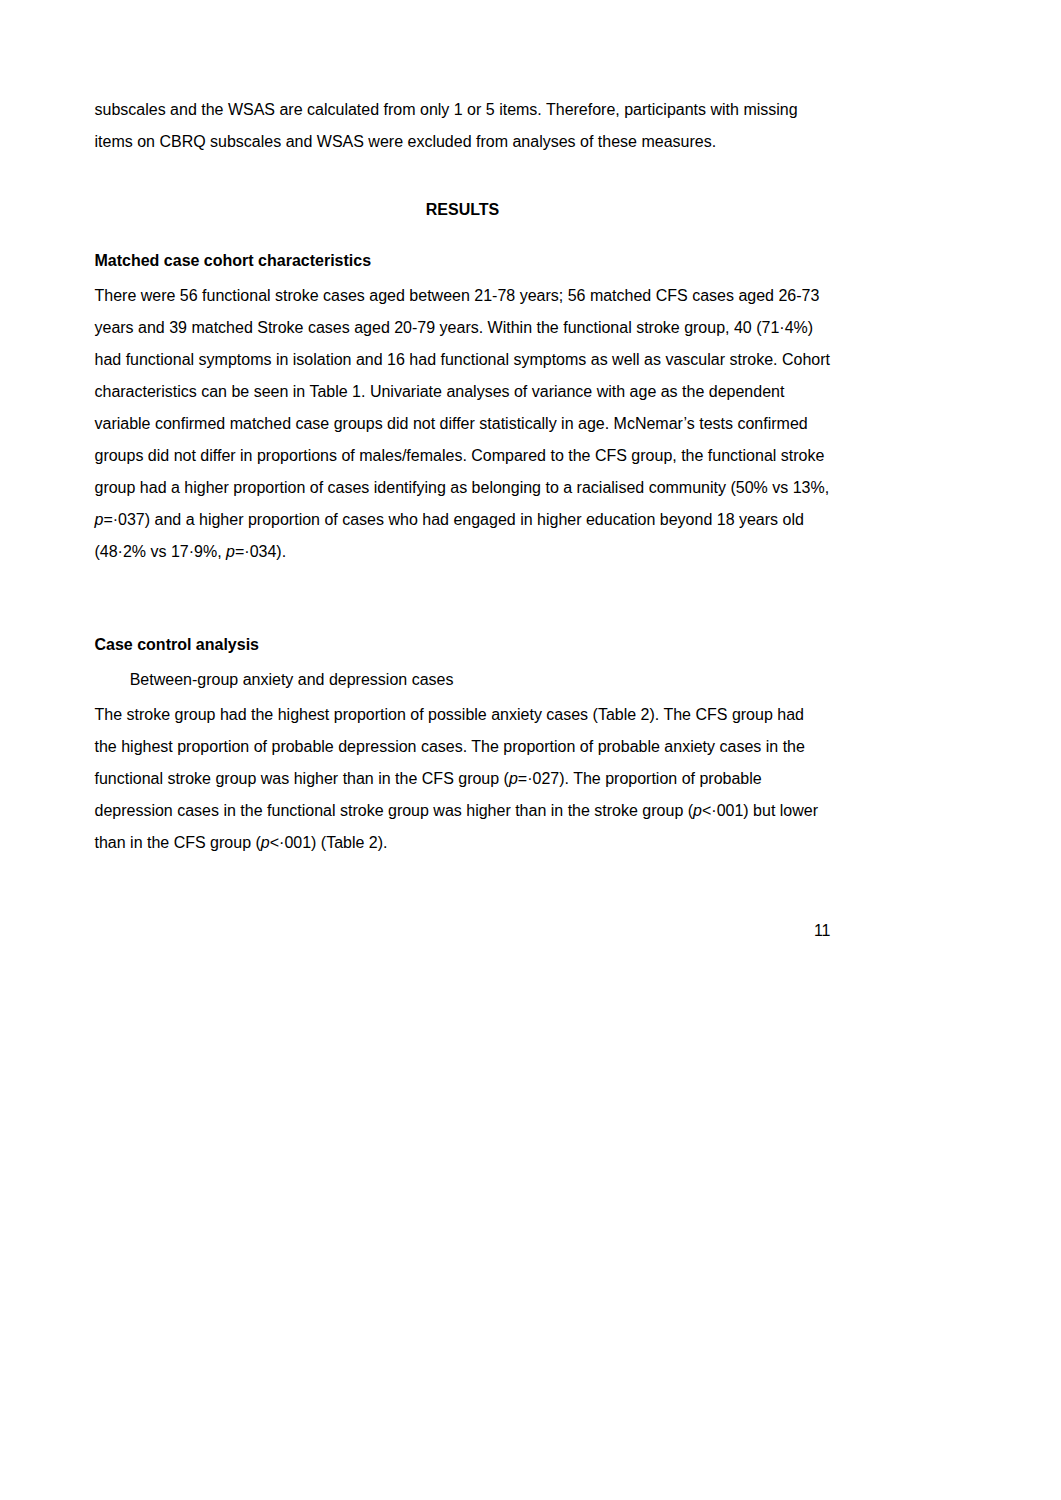subscales and the WSAS are calculated from only 1 or 5 items. Therefore, participants with missing items on CBRQ subscales and WSAS were excluded from analyses of these measures.
RESULTS
Matched case cohort characteristics
There were 56 functional stroke cases aged between 21-78 years; 56 matched CFS cases aged 26-73 years and 39 matched Stroke cases aged 20-79 years. Within the functional stroke group, 40 (71·4%) had functional symptoms in isolation and 16 had functional symptoms as well as vascular stroke. Cohort characteristics can be seen in Table 1. Univariate analyses of variance with age as the dependent variable confirmed matched case groups did not differ statistically in age. McNemar’s tests confirmed groups did not differ in proportions of males/females. Compared to the CFS group, the functional stroke group had a higher proportion of cases identifying as belonging to a racialised community (50% vs 13%, p=·037) and a higher proportion of cases who had engaged in higher education beyond 18 years old (48·2% vs 17·9%, p=·034).
Case control analysis
Between-group anxiety and depression cases
The stroke group had the highest proportion of possible anxiety cases (Table 2). The CFS group had the highest proportion of probable depression cases. The proportion of probable anxiety cases in the functional stroke group was higher than in the CFS group (p=·027). The proportion of probable depression cases in the functional stroke group was higher than in the stroke group (p<·001) but lower than in the CFS group (p<·001) (Table 2).
11